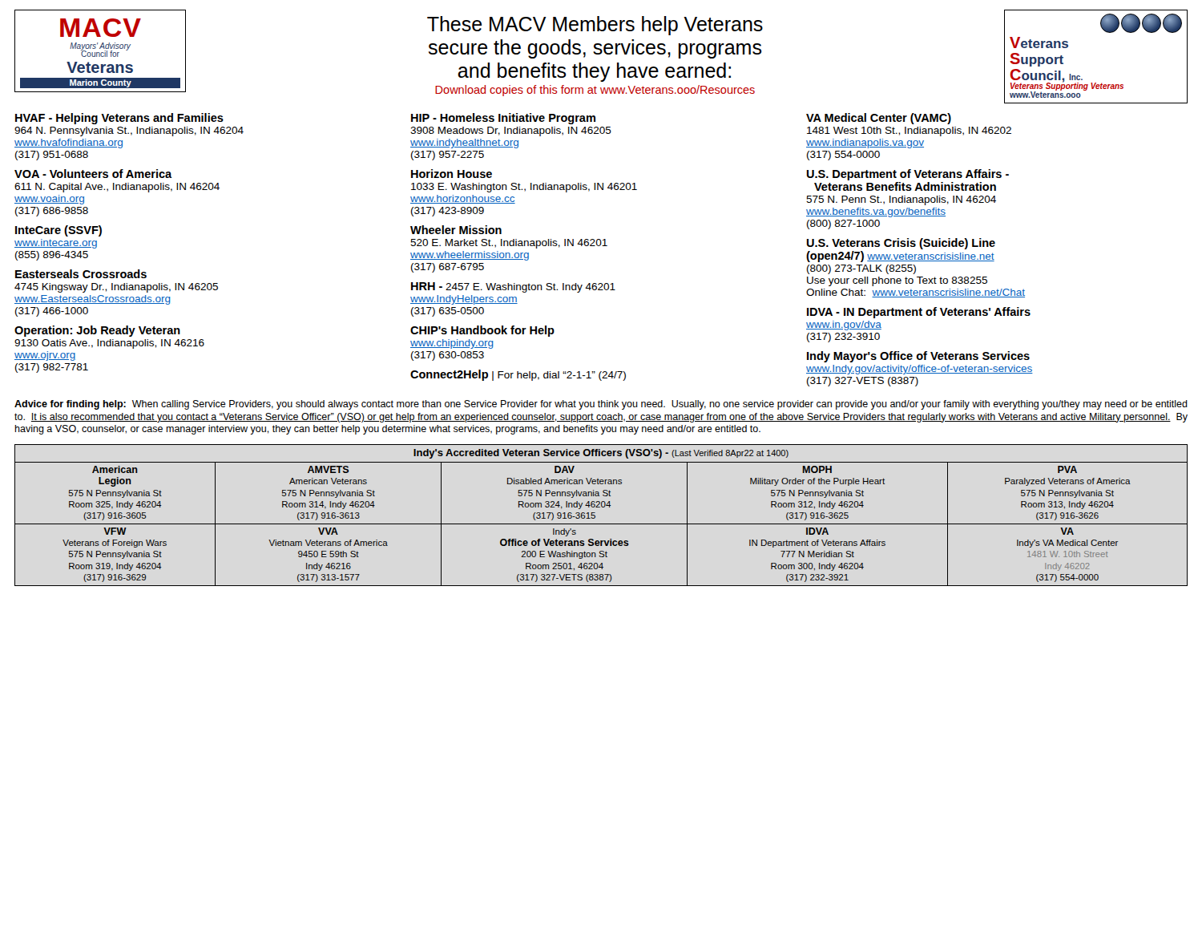MACV
Mayors' Advisory
Council for
Veterans
Marion County
These MACV Members help Veterans
secure the goods, services, programs
and benefits they have earned:
Download copies of this form at www.Veterans.ooo/Resources
Veterans
Support
Council, Inc.
Veterans Supporting Veterans
www.Veterans.ooo
HVAF - Helping Veterans and Families
964 N. Pennsylvania St., Indianapolis, IN 46204
www.hvafofindiana.org
(317) 951-0688
VOA - Volunteers of America
611 N. Capital Ave., Indianapolis, IN 46204
www.voain.org
(317) 686-9858
InteCare (SSVF)
www.intecare.org
(855) 896-4345
Easterseals Crossroads
4745 Kingsway Dr., Indianapolis, IN 46205
www.EastersealsCrossroads.org
(317) 466-1000
Operation: Job Ready Veteran
9130 Oatis Ave., Indianapolis, IN 46216
www.ojrv.org
(317) 982-7781
HIP - Homeless Initiative Program
3908 Meadows Dr, Indianapolis, IN 46205
www.indyhealthnet.org
(317) 957-2275
Horizon House
1033 E. Washington St., Indianapolis, IN 46201
www.horizonhouse.cc
(317) 423-8909
Wheeler Mission
520 E. Market St., Indianapolis, IN 46201
www.wheelermission.org
(317) 687-6795
HRH - 2457 E. Washington St. Indy 46201
www.IndyHelpers.com
(317) 635-0500
CHIP's Handbook for Help
www.chipindy.org
(317) 630-0853
Connect2Help | For help, dial “2-1-1” (24/7)
VA Medical Center (VAMC)
1481 West 10th St., Indianapolis, IN 46202
www.indianapolis.va.gov
(317) 554-0000
U.S. Department of Veterans Affairs -
Veterans Benefits Administration
575 N. Penn St., Indianapolis, IN 46204
www.benefits.va.gov/benefits
(800) 827-1000
U.S. Veterans Crisis (Suicide) Line
(open24/7) www.veteranscrisisline.net
(800) 273-TALK (8255)
Use your cell phone to Text to 838255
Online Chat: www.veteranscrisisline.net/Chat
IDVA - IN Department of Veterans' Affairs
www.in.gov/dva
(317) 232-3910
Indy Mayor's Office of Veterans Services
www.Indy.gov/activity/office-of-veteran-services
(317) 327-VETS (8387)
Advice for finding help: When calling Service Providers, you should always contact more than one Service Provider for what you think you need. Usually, no one service provider can provide you and/or your family with everything you/they may need or be entitled to. It is also recommended that you contact a “Veterans Service Officer” (VSO) or get help from an experienced counselor, support coach, or case manager from one of the above Service Providers that regularly works with Veterans and active Military personnel. By having a VSO, counselor, or case manager interview you, they can better help you determine what services, programs, and benefits you may need and/or are entitled to.
| Indy's Accredited Veteran Service Officers (VSO's) - (Last Verified 8Apr22 at 1400) |
| American Legion 575 N Pennsylvania St Room 325, Indy 46204 (317) 916-3605 | AMVETS American Veterans 575 N Pennsylvania St Room 314, Indy 46204 (317) 916-3613 | DAV Disabled American Veterans 575 N Pennsylvania St Room 324, Indy 46204 (317) 916-3615 | MOPH Military Order of the Purple Heart 575 N Pennsylvania St Room 312, Indy 46204 (317) 916-3625 | PVA Paralyzed Veterans of America 575 N Pennsylvania St Room 313, Indy 46204 (317) 916-3626 |
| VFW Veterans of Foreign Wars 575 N Pennsylvania St Room 319, Indy 46204 (317) 916-3629 | VVA Vietnam Veterans of America 9450 E 59th St Indy 46216 (317) 313-1577 | Indy's Office of Veterans Services 200 E Washington St Room 2501, 46204 (317) 327-VETS (8387) | IDVA IN Department of Veterans Affairs 777 N Meridian St Room 300, Indy 46204 (317) 232-3921 | VA Indy's VA Medical Center 1481 W. 10th Street Indy 46202 (317) 554-0000 |